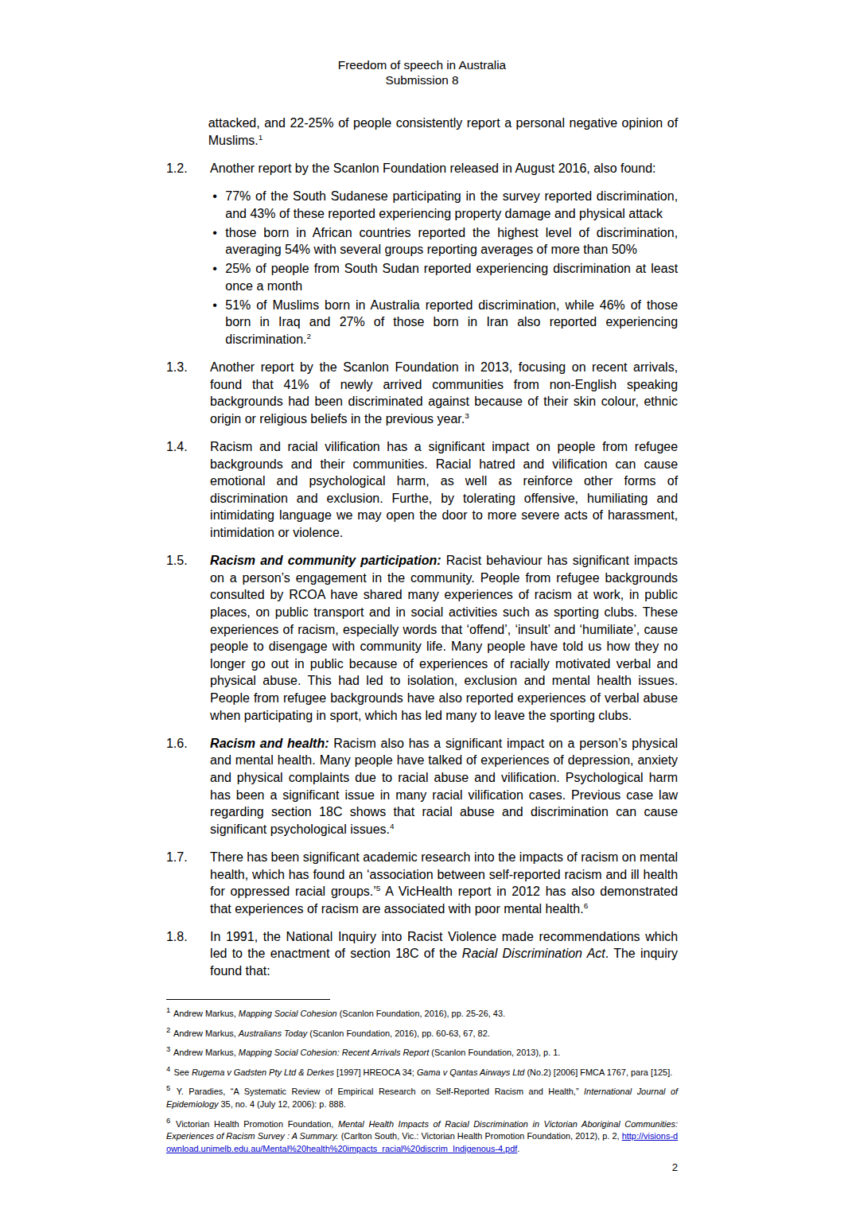Freedom of speech in Australia Submission 8
attacked, and 22-25% of people consistently report a personal negative opinion of Muslims.1
1.2. Another report by the Scanlon Foundation released in August 2016, also found:
77% of the South Sudanese participating in the survey reported discrimination, and 43% of these reported experiencing property damage and physical attack
those born in African countries reported the highest level of discrimination, averaging 54% with several groups reporting averages of more than 50%
25% of people from South Sudan reported experiencing discrimination at least once a month
51% of Muslims born in Australia reported discrimination, while 46% of those born in Iraq and 27% of those born in Iran also reported experiencing discrimination.2
1.3. Another report by the Scanlon Foundation in 2013, focusing on recent arrivals, found that 41% of newly arrived communities from non-English speaking backgrounds had been discriminated against because of their skin colour, ethnic origin or religious beliefs in the previous year.3
1.4. Racism and racial vilification has a significant impact on people from refugee backgrounds and their communities. Racial hatred and vilification can cause emotional and psychological harm, as well as reinforce other forms of discrimination and exclusion. Furthe, by tolerating offensive, humiliating and intimidating language we may open the door to more severe acts of harassment, intimidation or violence.
1.5. Racism and community participation: Racist behaviour has significant impacts on a person’s engagement in the community. People from refugee backgrounds consulted by RCOA have shared many experiences of racism at work, in public places, on public transport and in social activities such as sporting clubs. These experiences of racism, especially words that ‘offend’, ‘insult’ and ‘humiliate’, cause people to disengage with community life. Many people have told us how they no longer go out in public because of experiences of racially motivated verbal and physical abuse. This had led to isolation, exclusion and mental health issues. People from refugee backgrounds have also reported experiences of verbal abuse when participating in sport, which has led many to leave the sporting clubs.
1.6. Racism and health: Racism also has a significant impact on a person’s physical and mental health. Many people have talked of experiences of depression, anxiety and physical complaints due to racial abuse and vilification. Psychological harm has been a significant issue in many racial vilification cases. Previous case law regarding section 18C shows that racial abuse and discrimination can cause significant psychological issues.4
1.7. There has been significant academic research into the impacts of racism on mental health, which has found an ‘association between self-reported racism and ill health for oppressed racial groups.’5 A VicHealth report in 2012 has also demonstrated that experiences of racism are associated with poor mental health.6
1.8. In 1991, the National Inquiry into Racist Violence made recommendations which led to the enactment of section 18C of the Racial Discrimination Act. The inquiry found that:
1 Andrew Markus, Mapping Social Cohesion (Scanlon Foundation, 2016), pp. 25-26, 43.
2 Andrew Markus, Australians Today (Scanlon Foundation, 2016), pp. 60-63, 67, 82.
3 Andrew Markus, Mapping Social Cohesion: Recent Arrivals Report (Scanlon Foundation, 2013), p. 1.
4 See Rugema v Gadsten Pty Ltd & Derkes [1997] HREOCA 34; Gama v Qantas Airways Ltd (No.2) [2006] FMCA 1767, para [125].
5 Y. Paradies, “A Systematic Review of Empirical Research on Self-Reported Racism and Health,” International Journal of Epidemiology 35, no. 4 (July 12, 2006): p. 888.
6 Victorian Health Promotion Foundation, Mental Health Impacts of Racial Discrimination in Victorian Aboriginal Communities: Experiences of Racism Survey : A Summary. (Carlton South, Vic.: Victorian Health Promotion Foundation, 2012), p. 2, http://visions-download.unimelb.edu.au/Mental%20health%20impacts_racial%20discrim_Indigenous-4.pdf.
2